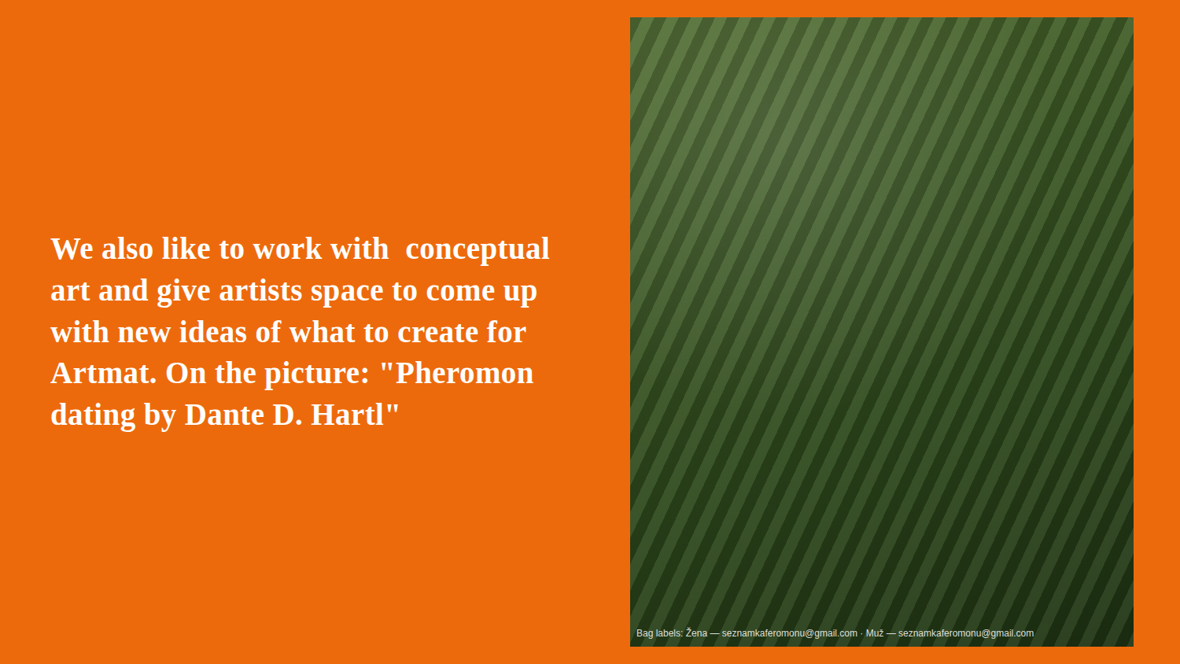We also like to work with conceptual art and give artists space to come up with new ideas of what to create for Artmat. On the picture: "Pheromon dating by Dante D. Hartl"
Bag labels: Žena — seznamkaferomonu@gmail.com · Muž — seznamkaferomonu@gmail.com